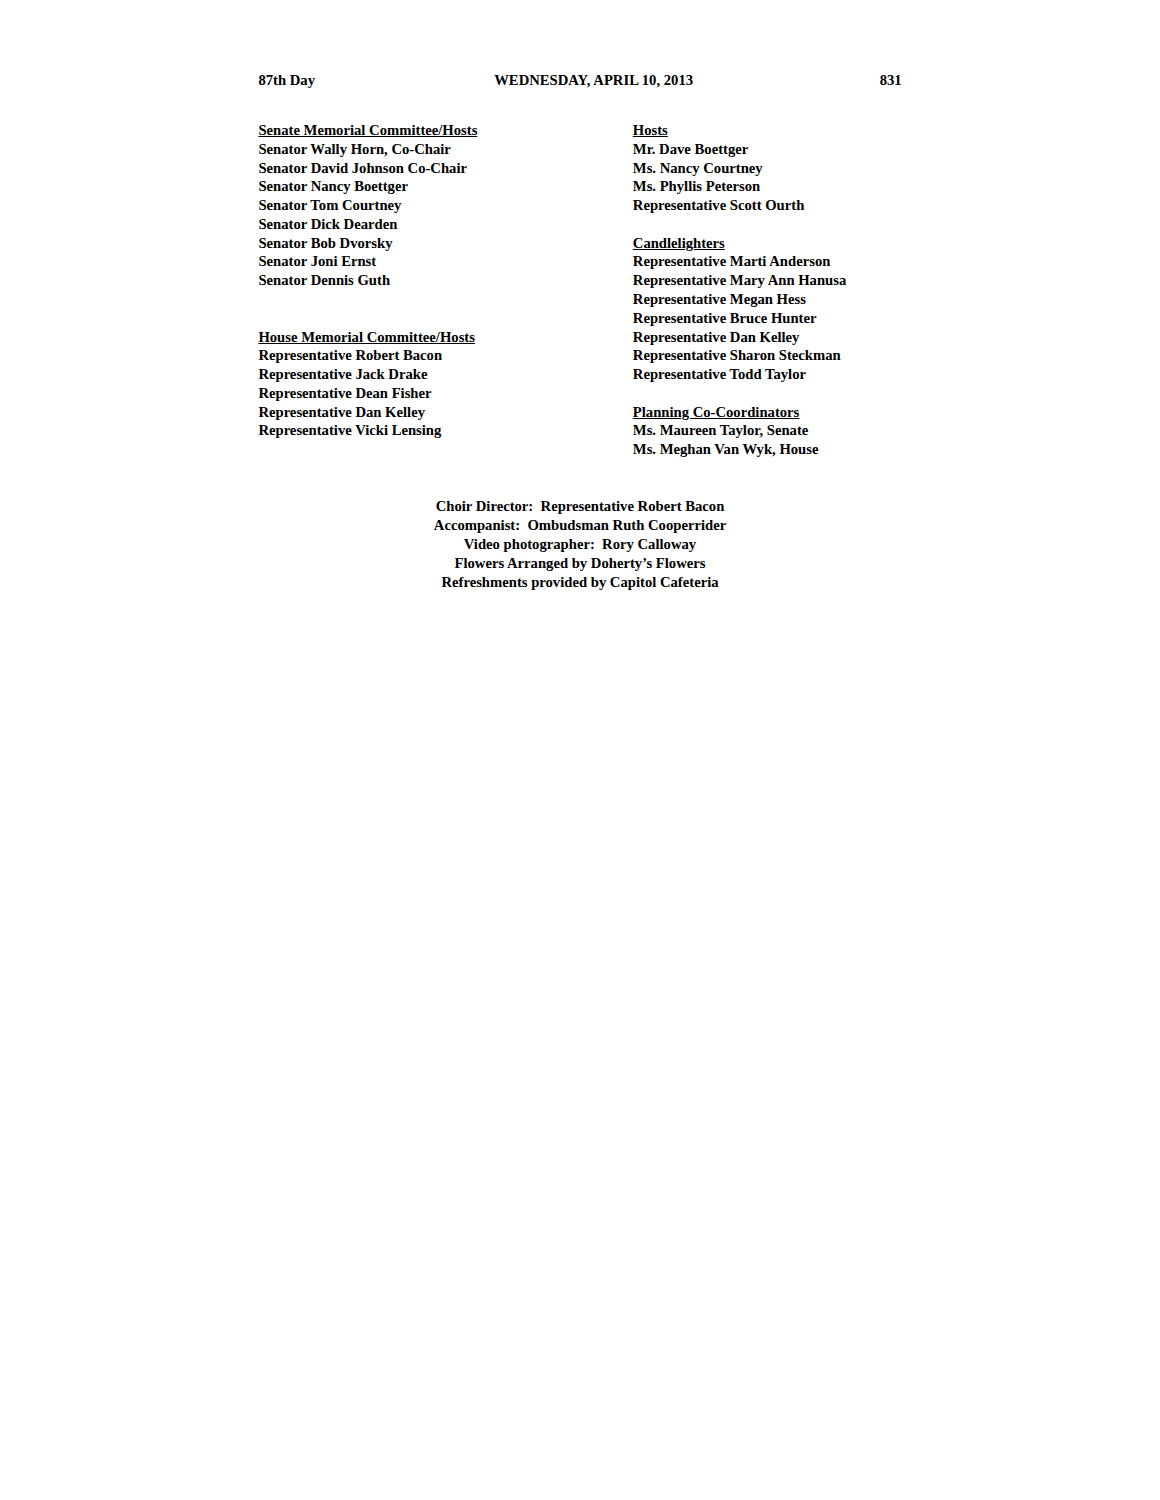87th Day WEDNESDAY, APRIL 10, 2013 831
Senate Memorial Committee/Hosts
Senator Wally Horn, Co-Chair
Senator David Johnson Co-Chair
Senator Nancy Boettger
Senator Tom Courtney
Senator Dick Dearden
Senator Bob Dvorsky
Senator Joni Ernst
Senator Dennis Guth
House Memorial Committee/Hosts
Representative Robert Bacon
Representative Jack Drake
Representative Dean Fisher
Representative Dan Kelley
Representative Vicki Lensing
Hosts
Mr. Dave Boettger
Ms. Nancy Courtney
Ms. Phyllis Peterson
Representative Scott Ourth
Candlelighters
Representative Marti Anderson
Representative Mary Ann Hanusa
Representative Megan Hess
Representative Bruce Hunter
Representative Dan Kelley
Representative Sharon Steckman
Representative Todd Taylor
Planning Co-Coordinators
Ms. Maureen Taylor, Senate
Ms. Meghan Van Wyk, House
Choir Director: Representative Robert Bacon
Accompanist: Ombudsman Ruth Cooperrider
Video photographer: Rory Calloway
Flowers Arranged by Doherty’s Flowers
Refreshments provided by Capitol Cafeteria